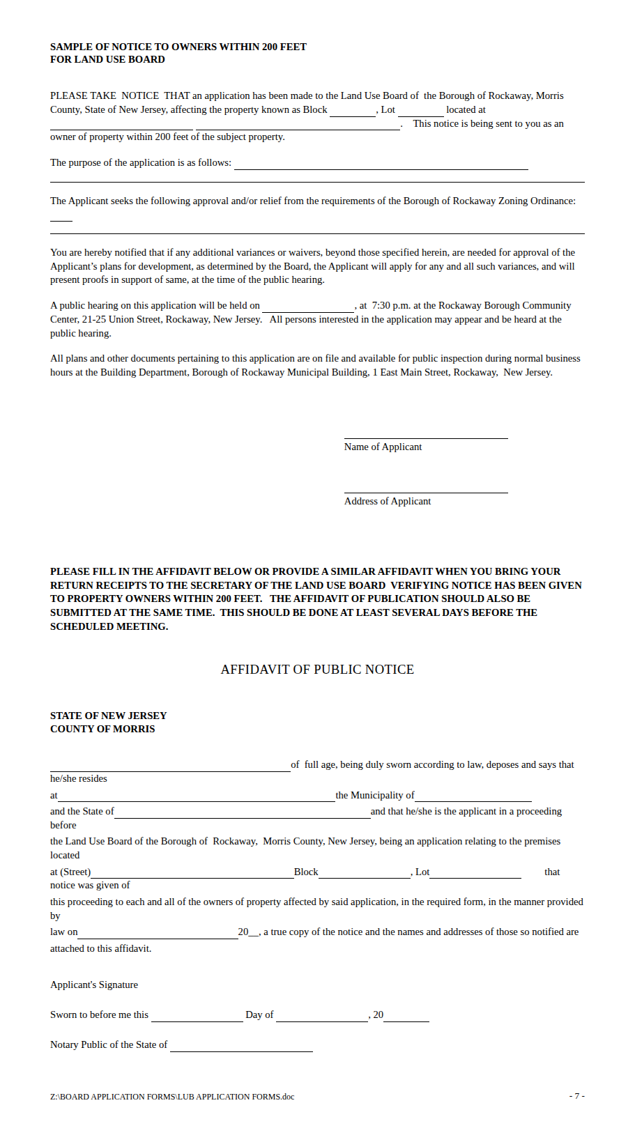SAMPLE OF NOTICE TO OWNERS WITHIN 200 FEET
FOR LAND USE BOARD
PLEASE TAKE NOTICE THAT an application has been made to the Land Use Board of the Borough of Rockaway, Morris County, State of New Jersey, affecting the property known as Block , Lot located at . This notice is being sent to you as an owner of property within 200 feet of the subject property.
The purpose of the application is as follows:
The Applicant seeks the following approval and/or relief from the requirements of the Borough of Rockaway Zoning Ordinance:
You are hereby notified that if any additional variances or waivers, beyond those specified herein, are needed for approval of the Applicant’s plans for development, as determined by the Board, the Applicant will apply for any and all such variances, and will present proofs in support of same, at the time of the public hearing.
A public hearing on this application will be held on , at 7:30 p.m. at the Rockaway Borough Community Center, 21-25 Union Street, Rockaway, New Jersey. All persons interested in the application may appear and be heard at the public hearing.
All plans and other documents pertaining to this application are on file and available for public inspection during normal business hours at the Building Department, Borough of Rockaway Municipal Building, 1 East Main Street, Rockaway, New Jersey.
Name of Applicant
Address of Applicant
PLEASE FILL IN THE AFFIDAVIT BELOW OR PROVIDE A SIMILAR AFFIDAVIT WHEN YOU BRING YOUR RETURN RECEIPTS TO THE SECRETARY OF THE LAND USE BOARD VERIFYING NOTICE HAS BEEN GIVEN TO PROPERTY OWNERS WITHIN 200 FEET. THE AFFIDAVIT OF PUBLICATION SHOULD ALSO BE SUBMITTED AT THE SAME TIME. THIS SHOULD BE DONE AT LEAST SEVERAL DAYS BEFORE THE SCHEDULED MEETING.
AFFIDAVIT OF PUBLIC NOTICE
STATE OF NEW JERSEY
COUNTY OF MORRIS
of full age, being duly sworn according to law, deposes and says that he/she resides
at the Municipality of
and the State of and that he/she is the applicant in a proceeding before
the Land Use Board of the Borough of Rockaway, Morris County, New Jersey, being an application relating to the premises located
at (Street) Block , Lot that notice was given of
this proceeding to each and all of the owners of property affected by said application, in the required form, in the manner provided by
law on 20__, a true copy of the notice and the names and addresses of those so notified are
attached to this affidavit.
Applicant's Signature
Sworn to before me this Day of , 20
Notary Public of the State of
Z:\BOARD APPLICATION FORMS\LUB APPLICATION FORMS.doc - 7 -